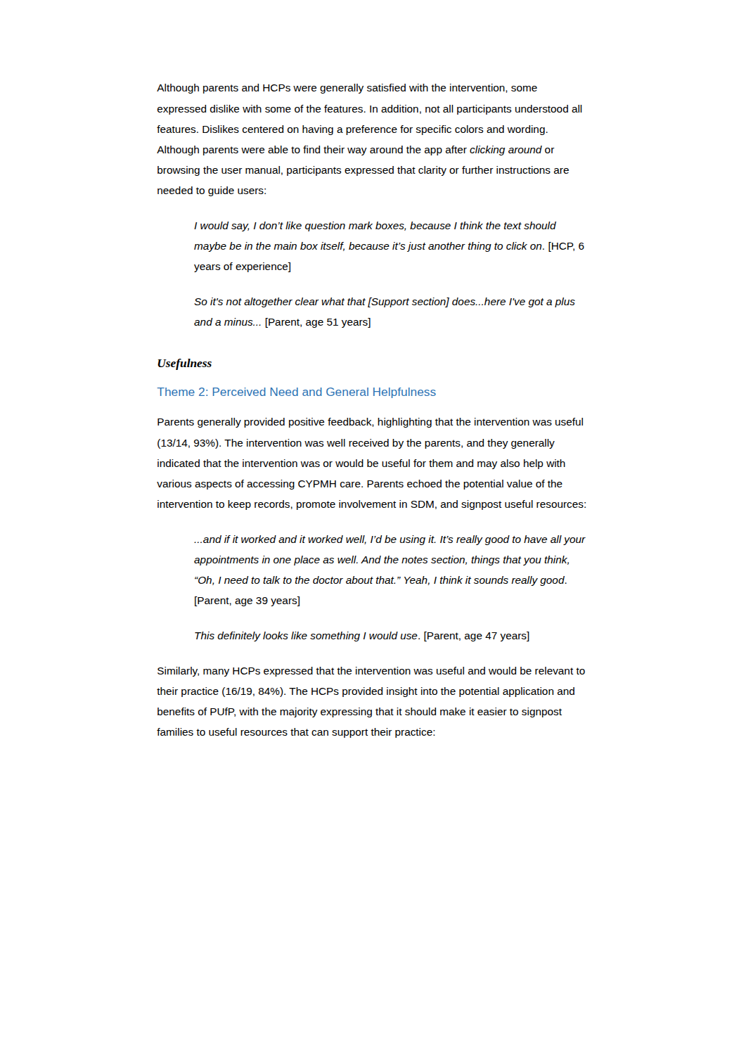Although parents and HCPs were generally satisfied with the intervention, some expressed dislike with some of the features. In addition, not all participants understood all features. Dislikes centered on having a preference for specific colors and wording. Although parents were able to find their way around the app after clicking around or browsing the user manual, participants expressed that clarity or further instructions are needed to guide users:
I would say, I don’t like question mark boxes, because I think the text should maybe be in the main box itself, because it’s just another thing to click on. [HCP, 6 years of experience]
So it's not altogether clear what that [Support section] does...here I've got a plus and a minus... [Parent, age 51 years]
Usefulness
Theme 2: Perceived Need and General Helpfulness
Parents generally provided positive feedback, highlighting that the intervention was useful (13/14, 93%). The intervention was well received by the parents, and they generally indicated that the intervention was or would be useful for them and may also help with various aspects of accessing CYPMH care. Parents echoed the potential value of the intervention to keep records, promote involvement in SDM, and signpost useful resources:
...and if it worked and it worked well, I’d be using it. It’s really good to have all your appointments in one place as well. And the notes section, things that you think, “Oh, I need to talk to the doctor about that.” Yeah, I think it sounds really good. [Parent, age 39 years]
This definitely looks like something I would use. [Parent, age 47 years]
Similarly, many HCPs expressed that the intervention was useful and would be relevant to their practice (16/19, 84%). The HCPs provided insight into the potential application and benefits of PUfP, with the majority expressing that it should make it easier to signpost families to useful resources that can support their practice: